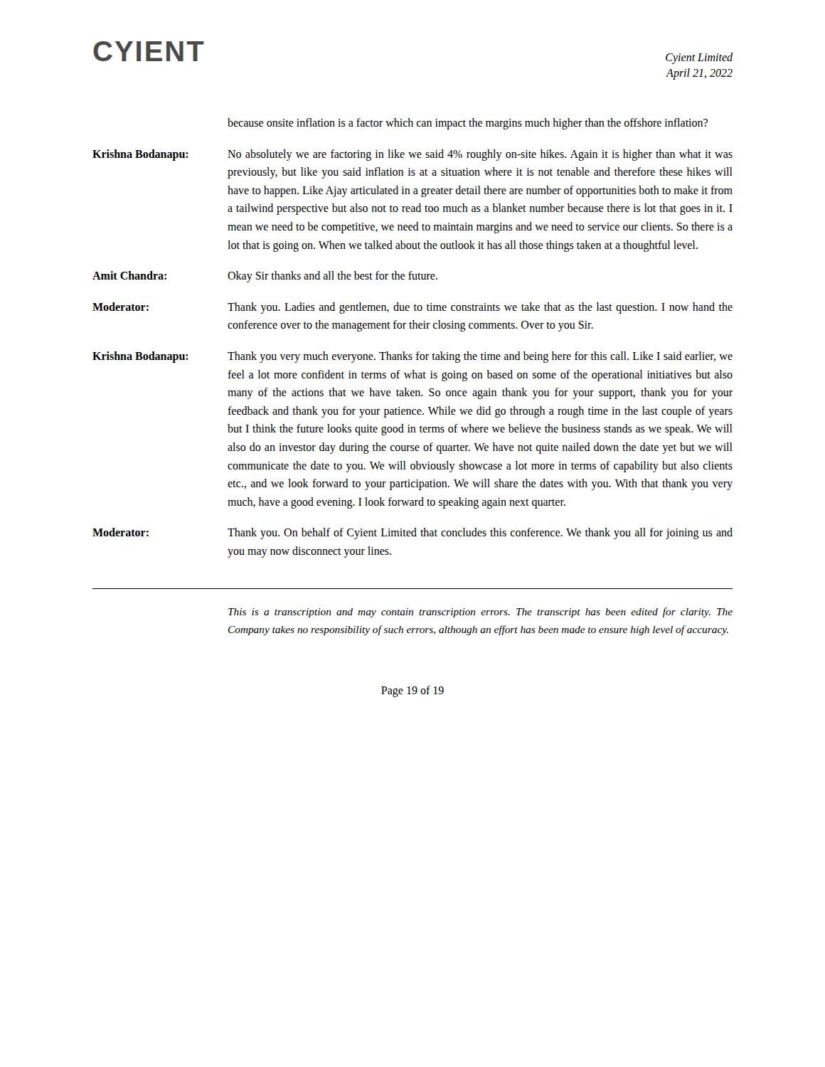CYIENT
Cyient Limited
April 21, 2022
because onsite inflation is a factor which can impact the margins much higher than the offshore inflation?
Krishna Bodanapu:
No absolutely we are factoring in like we said 4% roughly on-site hikes. Again it is higher than what it was previously, but like you said inflation is at a situation where it is not tenable and therefore these hikes will have to happen. Like Ajay articulated in a greater detail there are number of opportunities both to make it from a tailwind perspective but also not to read too much as a blanket number because there is lot that goes in it. I mean we need to be competitive, we need to maintain margins and we need to service our clients. So there is a lot that is going on. When we talked about the outlook it has all those things taken at a thoughtful level.
Amit Chandra:
Okay Sir thanks and all the best for the future.
Moderator:
Thank you. Ladies and gentlemen, due to time constraints we take that as the last question. I now hand the conference over to the management for their closing comments. Over to you Sir.
Krishna Bodanapu:
Thank you very much everyone. Thanks for taking the time and being here for this call. Like I said earlier, we feel a lot more confident in terms of what is going on based on some of the operational initiatives but also many of the actions that we have taken. So once again thank you for your support, thank you for your feedback and thank you for your patience. While we did go through a rough time in the last couple of years but I think the future looks quite good in terms of where we believe the business stands as we speak. We will also do an investor day during the course of quarter. We have not quite nailed down the date yet but we will communicate the date to you. We will obviously showcase a lot more in terms of capability but also clients etc., and we look forward to your participation. We will share the dates with you. With that thank you very much, have a good evening. I look forward to speaking again next quarter.
Moderator:
Thank you. On behalf of Cyient Limited that concludes this conference. We thank you all for joining us and you may now disconnect your lines.
This is a transcription and may contain transcription errors. The transcript has been edited for clarity. The Company takes no responsibility of such errors, although an effort has been made to ensure high level of accuracy.
Page 19 of 19